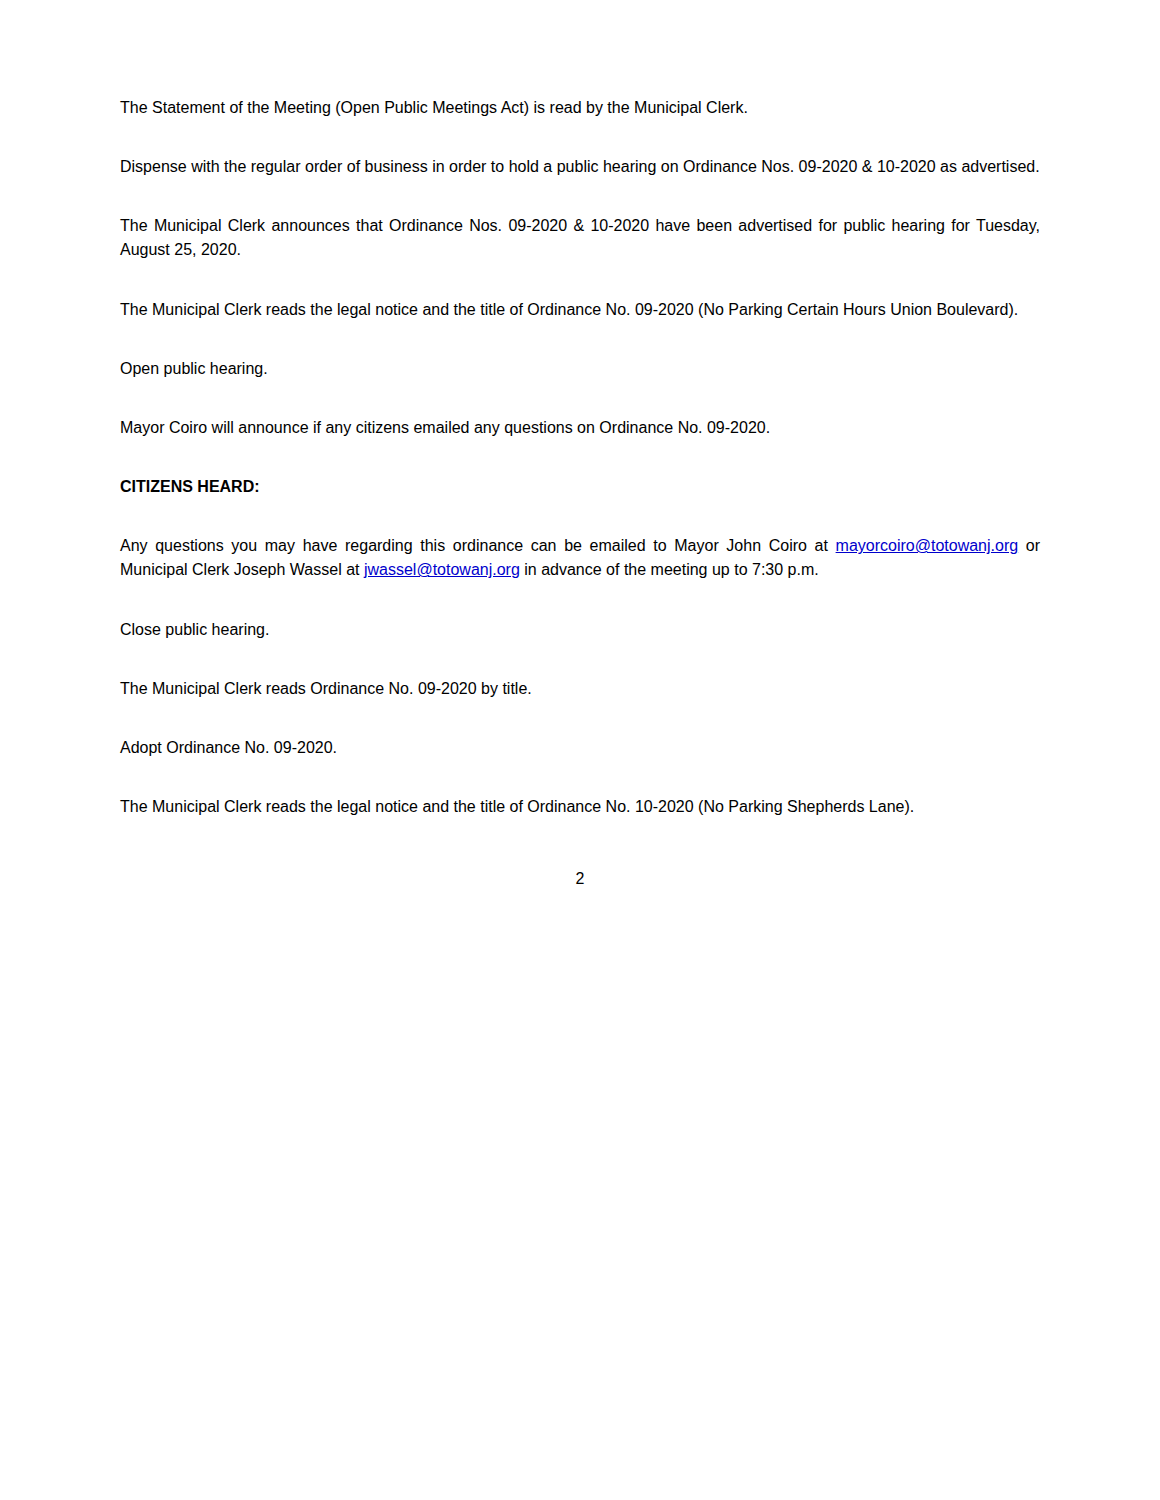The Statement of the Meeting (Open Public Meetings Act) is read by the Municipal Clerk.
Dispense with the regular order of business in order to hold a public hearing on Ordinance Nos. 09-2020 & 10-2020 as advertised.
The Municipal Clerk announces that Ordinance Nos. 09-2020 & 10-2020 have been advertised for public hearing for Tuesday, August 25, 2020.
The Municipal Clerk reads the legal notice and the title of Ordinance No. 09-2020 (No Parking Certain Hours Union Boulevard).
Open public hearing.
Mayor Coiro will announce if any citizens emailed any questions on Ordinance No. 09-2020.
CITIZENS HEARD:
Any questions you may have regarding this ordinance can be emailed to Mayor John Coiro at mayorcoiro@totowanj.org or Municipal Clerk Joseph Wassel at jwassel@totowanj.org in advance of the meeting up to 7:30 p.m.
Close public hearing.
The Municipal Clerk reads Ordinance No. 09-2020 by title.
Adopt Ordinance No. 09-2020.
The Municipal Clerk reads the legal notice and the title of Ordinance No. 10-2020 (No Parking Shepherds Lane).
2